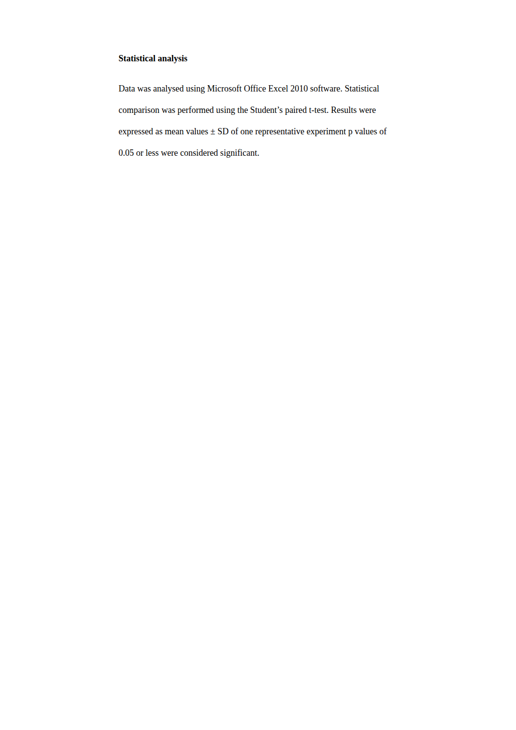Statistical analysis
Data was analysed using Microsoft Office Excel 2010 software. Statistical comparison was performed using the Student’s paired t-test. Results were expressed as mean values ± SD of one representative experiment p values of 0.05 or less were considered significant.